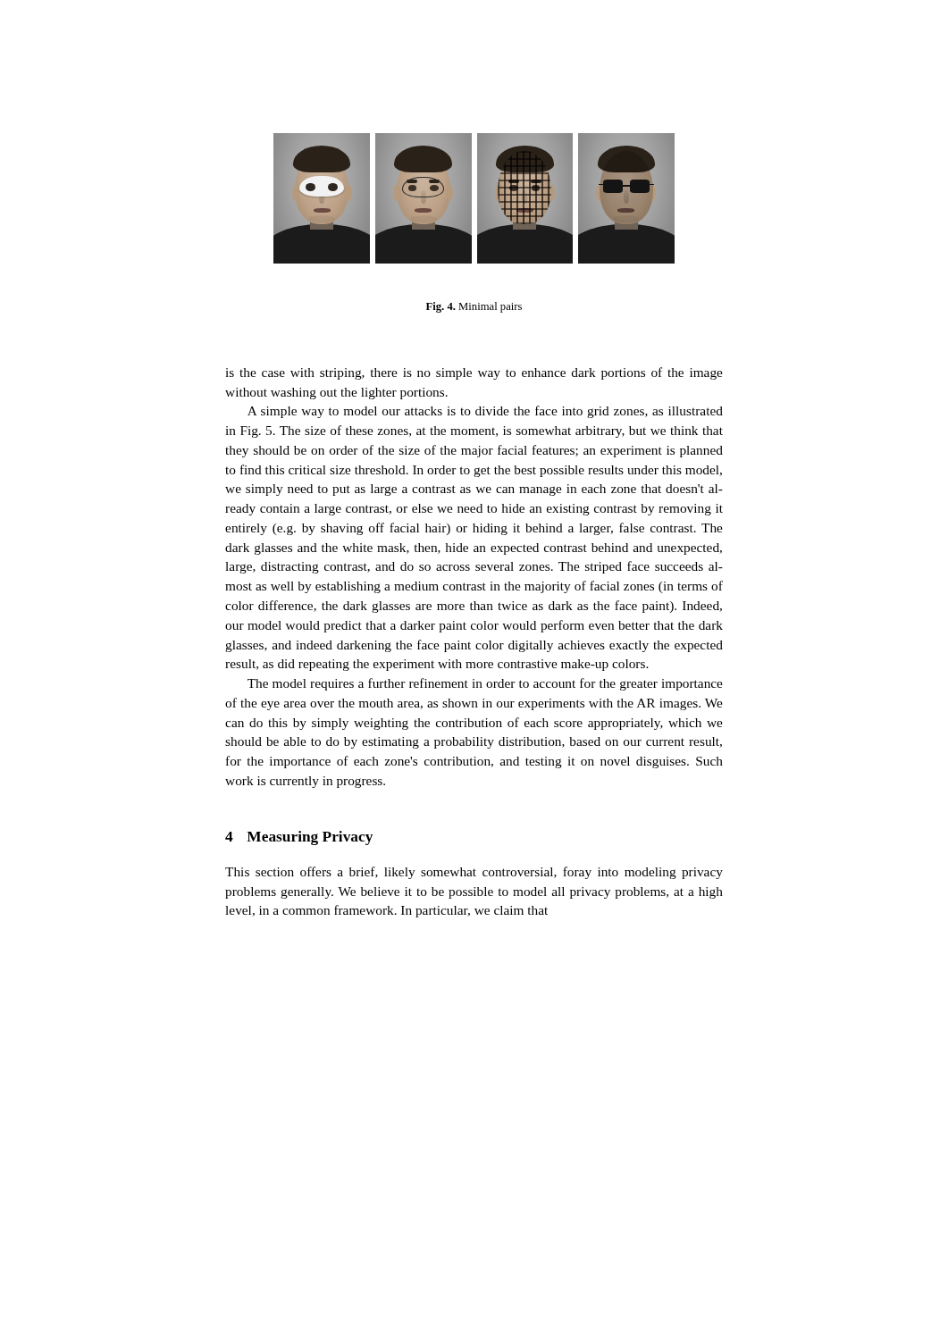Fig. 4. Minimal pairs
is the case with striping, there is no simple way to enhance dark portions of the image without washing out the lighter portions.
A simple way to model our attacks is to divide the face into grid zones, as illustrated in Fig. 5. The size of these zones, at the moment, is somewhat arbitrary, but we think that they should be on order of the size of the major facial features; an experiment is planned to find this critical size threshold. In order to get the best possible results under this model, we simply need to put as large a contrast as we can manage in each zone that doesn't already contain a large contrast, or else we need to hide an existing contrast by removing it entirely (e.g. by shaving off facial hair) or hiding it behind a larger, false contrast. The dark glasses and the white mask, then, hide an expected contrast behind and unexpected, large, distracting contrast, and do so across several zones. The striped face succeeds almost as well by establishing a medium contrast in the majority of facial zones (in terms of color difference, the dark glasses are more than twice as dark as the face paint). Indeed, our model would predict that a darker paint color would perform even better that the dark glasses, and indeed darkening the face paint color digitally achieves exactly the expected result, as did repeating the experiment with more contrastive make-up colors.
The model requires a further refinement in order to account for the greater importance of the eye area over the mouth area, as shown in our experiments with the AR images. We can do this by simply weighting the contribution of each score appropriately, which we should be able to do by estimating a probability distribution, based on our current result, for the importance of each zone's contribution, and testing it on novel disguises. Such work is currently in progress.
4 Measuring Privacy
This section offers a brief, likely somewhat controversial, foray into modeling privacy problems generally. We believe it to be possible to model all privacy problems, at a high level, in a common framework. In particular, we claim that